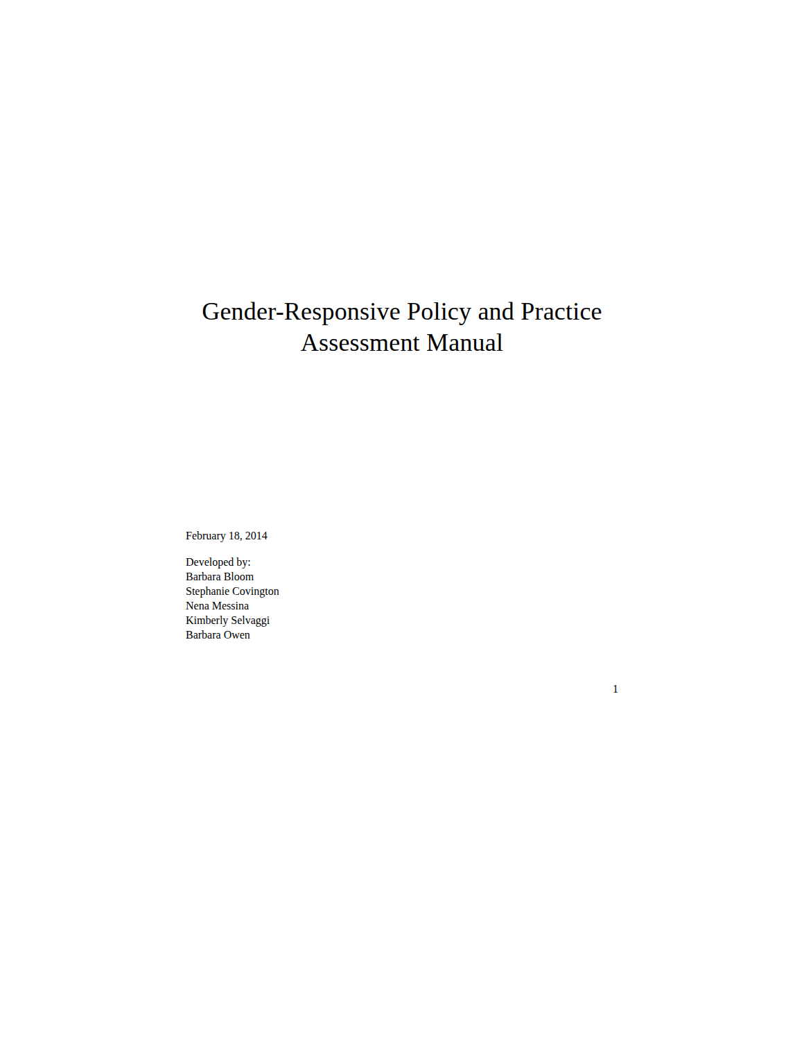Gender-Responsive Policy and Practice Assessment Manual
February 18, 2014
Developed by:
Barbara Bloom
Stephanie Covington
Nena Messina
Kimberly Selvaggi
Barbara Owen
1